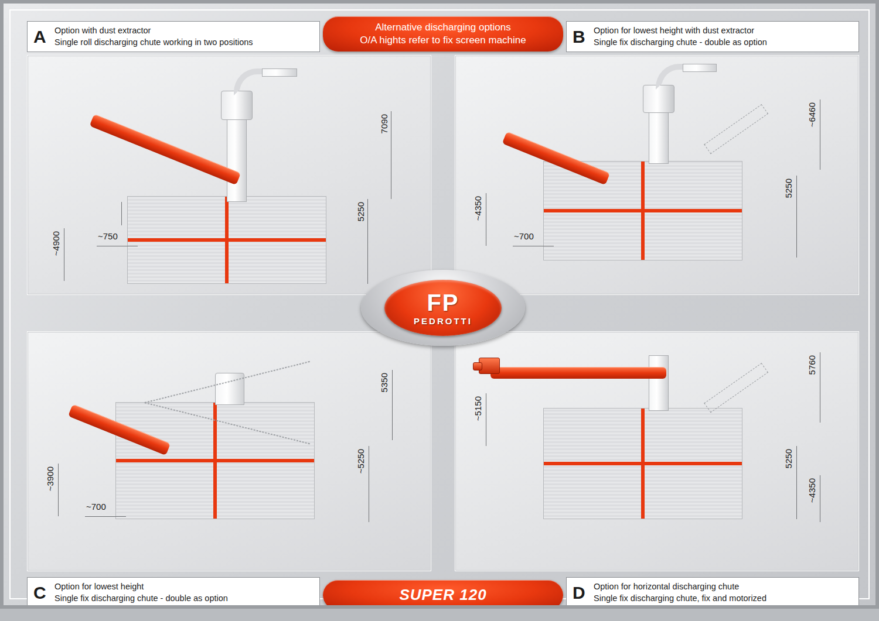A Option with dust extractor
Single roll discharging chute working in two positions
B Option for lowest height with dust extractor
Single fix discharging chute - double as option
C Option for lowest height
Single fix discharging chute - double as option
D Option for horizontal discharging chute
Single fix discharging chute, fix and motorized
Alternative discharging options
O/A hights refer to fix screen machine
SUPER 120
FP PEDROTTI
7090
5250
~4900
~750
~6460
5250
~4350
~700
5350
~5250
~3900
~700
5760
5250
~4350
~5150